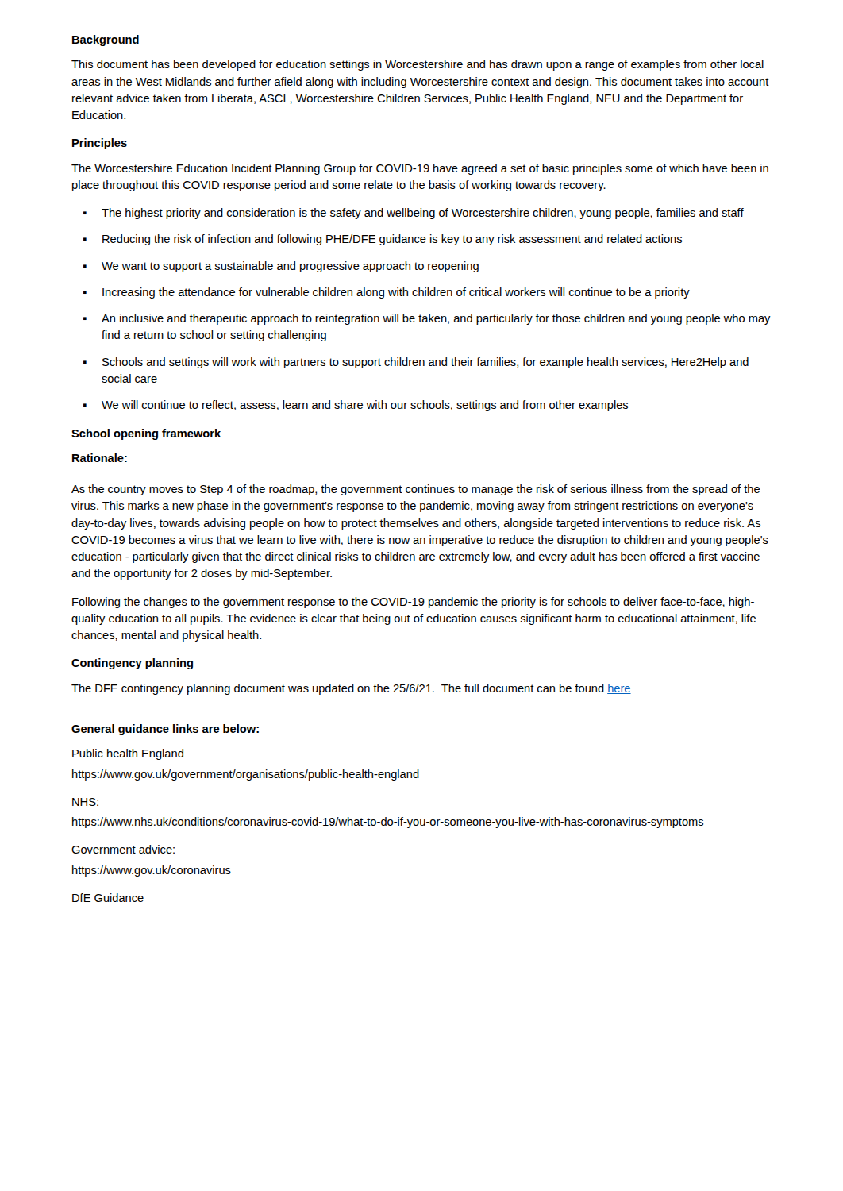Background
This document has been developed for education settings in Worcestershire and has drawn upon a range of examples from other local areas in the West Midlands and further afield along with including Worcestershire context and design. This document takes into account relevant advice taken from Liberata, ASCL, Worcestershire Children Services, Public Health England, NEU and the Department for Education.
Principles
The Worcestershire Education Incident Planning Group for COVID-19 have agreed a set of basic principles some of which have been in place throughout this COVID response period and some relate to the basis of working towards recovery.
The highest priority and consideration is the safety and wellbeing of Worcestershire children, young people, families and staff
Reducing the risk of infection and following PHE/DFE guidance is key to any risk assessment and related actions
We want to support a sustainable and progressive approach to reopening
Increasing the attendance for vulnerable children along with children of critical workers will continue to be a priority
An inclusive and therapeutic approach to reintegration will be taken, and particularly for those children and young people who may find a return to school or setting challenging
Schools and settings will work with partners to support children and their families, for example health services, Here2Help and social care
We will continue to reflect, assess, learn and share with our schools, settings and from other examples
School opening framework
Rationale:
As the country moves to Step 4 of the roadmap, the government continues to manage the risk of serious illness from the spread of the virus. This marks a new phase in the government's response to the pandemic, moving away from stringent restrictions on everyone's day-to-day lives, towards advising people on how to protect themselves and others, alongside targeted interventions to reduce risk. As COVID-19 becomes a virus that we learn to live with, there is now an imperative to reduce the disruption to children and young people's education - particularly given that the direct clinical risks to children are extremely low, and every adult has been offered a first vaccine and the opportunity for 2 doses by mid-September.
Following the changes to the government response to the COVID-19 pandemic the priority is for schools to deliver face-to-face, high-quality education to all pupils. The evidence is clear that being out of education causes significant harm to educational attainment, life chances, mental and physical health.
Contingency planning
The DFE contingency planning document was updated on the 25/6/21. The full document can be found here
General guidance links are below:
Public health England
https://www.gov.uk/government/organisations/public-health-england
NHS:
https://www.nhs.uk/conditions/coronavirus-covid-19/what-to-do-if-you-or-someone-you-live-with-has-coronavirus-symptoms
Government advice:
https://www.gov.uk/coronavirus
DfE Guidance